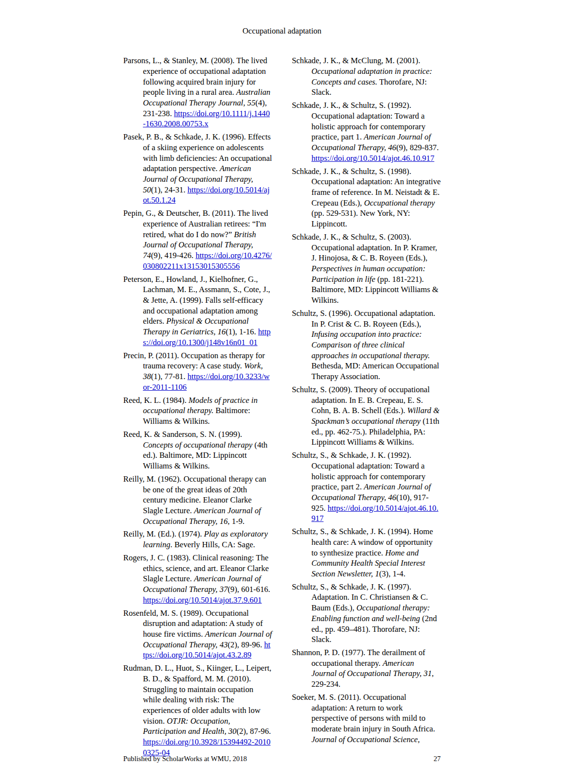Occupational adaptation
Parsons, L., & Stanley, M. (2008). The lived experience of occupational adaptation following acquired brain injury for people living in a rural area. Australian Occupational Therapy Journal, 55(4), 231-238. https://doi.org/10.1111/j.1440-1630.2008.00753.x
Pasek, P. B., & Schkade, J. K. (1996). Effects of a skiing experience on adolescents with limb deficiencies: An occupational adaptation perspective. American Journal of Occupational Therapy, 50(1), 24-31. https://doi.org/10.5014/ajot.50.1.24
Pepin, G., & Deutscher, B. (2011). The lived experience of Australian retirees: “I'm retired, what do I do now?” British Journal of Occupational Therapy, 74(9), 419-426. https://doi.org/10.4276/030802211x13153015305556
Peterson, E., Howland, J., Kielhofner, G., Lachman, M. E., Assmann, S., Cote, J., & Jette, A. (1999). Falls self-efficacy and occupational adaptation among elders. Physical & Occupational Therapy in Geriatrics, 16(1), 1-16. https://doi.org/10.1300/j148v16n01_01
Precin, P. (2011). Occupation as therapy for trauma recovery: A case study. Work, 38(1), 77-81. https://doi.org/10.3233/wor-2011-1106
Reed, K. L. (1984). Models of practice in occupational therapy. Baltimore: Williams & Wilkins.
Reed, K. & Sanderson, S. N. (1999). Concepts of occupational therapy (4th ed.). Baltimore, MD: Lippincott Williams & Wilkins.
Reilly, M. (1962). Occupational therapy can be one of the great ideas of 20th century medicine. Eleanor Clarke Slagle Lecture. American Journal of Occupational Therapy, 16, 1-9.
Reilly, M. (Ed.). (1974). Play as exploratory learning. Beverly Hills, CA: Sage.
Rogers, J. C. (1983). Clinical reasoning: The ethics, science, and art. Eleanor Clarke Slagle Lecture. American Journal of Occupational Therapy, 37(9), 601-616. https://doi.org/10.5014/ajot.37.9.601
Rosenfeld, M. S. (1989). Occupational disruption and adaptation: A study of house fire victims. American Journal of Occupational Therapy, 43(2), 89-96. https://doi.org/10.5014/ajot.43.2.89
Rudman, D. L., Huot, S., Kiinger, L., Leipert, B. D., & Spafford, M. M. (2010). Struggling to maintain occupation while dealing with risk: The experiences of older adults with low vision. OTJR: Occupation, Participation and Health, 30(2), 87-96. https://doi.org/10.3928/15394492-20100325-04
Schkade, J. K., & McClung, M. (2001). Occupational adaptation in practice: Concepts and cases. Thorofare, NJ: Slack.
Schkade, J. K., & Schultz, S. (1992). Occupational adaptation: Toward a holistic approach for contemporary practice, part 1. American Journal of Occupational Therapy, 46(9), 829-837. https://doi.org/10.5014/ajot.46.10.917
Schkade, J. K., & Schultz, S. (1998). Occupational adaptation: An integrative frame of reference. In M. Neistadt & E. Crepeau (Eds.), Occupational therapy (pp. 529-531). New York, NY: Lippincott.
Schkade, J. K., & Schultz, S. (2003). Occupational adaptation. In P. Kramer, J. Hinojosa, & C. B. Royeen (Eds.), Perspectives in human occupation: Participation in life (pp. 181-221). Baltimore, MD: Lippincott Williams & Wilkins.
Schultz, S. (1996). Occupational adaptation. In P. Crist & C. B. Royeen (Eds.), Infusing occupation into practice: Comparison of three clinical approaches in occupational therapy. Bethesda, MD: American Occupational Therapy Association.
Schultz, S. (2009). Theory of occupational adaptation. In E. B. Crepeau, E. S. Cohn, B. A. B. Schell (Eds.). Willard & Spackman’s occupational therapy (11th ed., pp. 462-75.). Philadelphia, PA: Lippincott Williams & Wilkins.
Schultz, S., & Schkade, J. K. (1992). Occupational adaptation: Toward a holistic approach for contemporary practice, part 2. American Journal of Occupational Therapy, 46(10), 917- 925. https://doi.org/10.5014/ajot.46.10.917
Schultz, S., & Schkade, J. K. (1994). Home health care: A window of opportunity to synthesize practice. Home and Community Health Special Interest Section Newsletter, 1(3), 1-4.
Schultz, S., & Schkade, J. K. (1997). Adaptation. In C. Christiansen & C. Baum (Eds.), Occupational therapy: Enabling function and well-being (2nd ed., pp. 459–481). Thorofare, NJ: Slack.
Shannon, P. D. (1977). The derailment of occupational therapy. American Journal of Occupational Therapy, 31, 229-234.
Soeker, M. S. (2011). Occupational adaptation: A return to work perspective of persons with mild to moderate brain injury in South Africa. Journal of Occupational Science,
Published by ScholarWorks at WMU, 2018 27